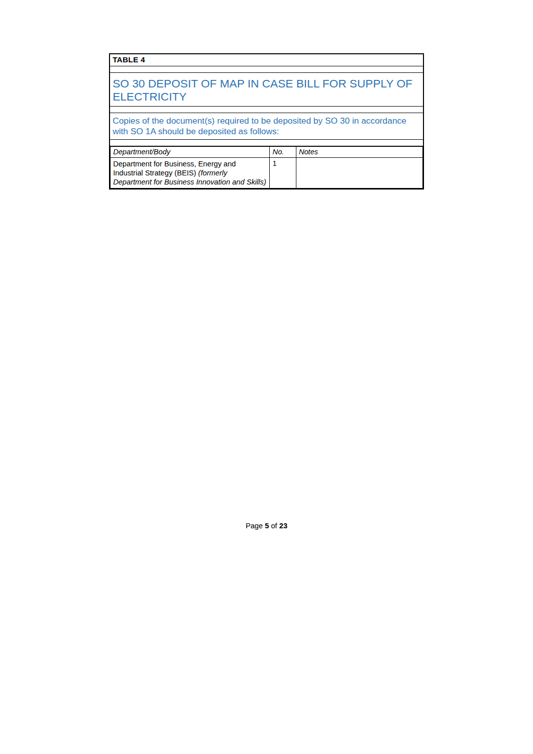| TABLE 4 |
| SO 30 DEPOSIT OF MAP IN CASE BILL FOR SUPPLY OF ELECTRICITY |
| Copies of the document(s) required to be deposited by SO 30 in accordance with SO 1A should be deposited as follows: |
| / Department/Body / No. / Notes / / --- / --- / --- / / Department for Business, Energy and Industrial Strategy (BEIS) (formerly Department for Business Innovation and Skills) / 1 / / |
Page 5 of 23